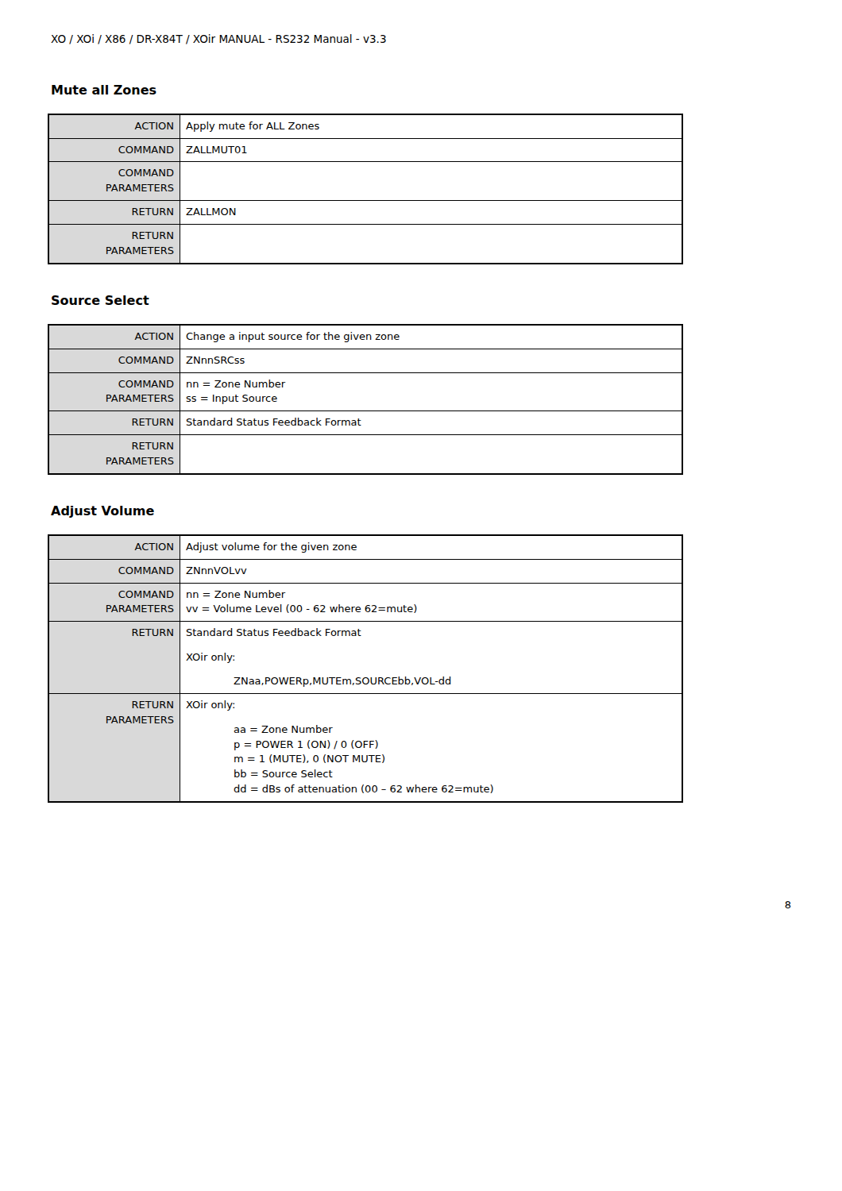XO / XOi / X86 / DR-X84T / XOir MANUAL - RS232 Manual - v3.3
Mute all Zones
| ACTION | Apply mute for ALL Zones |
| COMMAND | ZALLMUT01 |
| COMMAND PARAMETERS | |
| RETURN | ZALLMON |
| RETURN PARAMETERS | |
Source Select
| ACTION | Change a input source for the given zone |
| COMMAND | ZNnnSRCss |
| COMMAND PARAMETERS | nn = Zone Number ss = Input Source |
| RETURN | Standard Status Feedback Format |
| RETURN PARAMETERS | |
Adjust Volume
| ACTION | Adjust volume for the given zone |
| COMMAND | ZNnnVOLvv |
| COMMAND PARAMETERS | nn = Zone Number vv = Volume Level (00 - 62 where 62=mute) |
| RETURN | Standard Status Feedback Format XOir only: ZNaa,POWERp,MUTEm,SOURCEbb,VOL-dd |
| RETURN PARAMETERS | XOir only: aa = Zone Number p = POWER 1 (ON) / 0 (OFF) m = 1 (MUTE), 0 (NOT MUTE) bb = Source Select dd = dBs of attenuation (00 – 62 where 62=mute) |
8